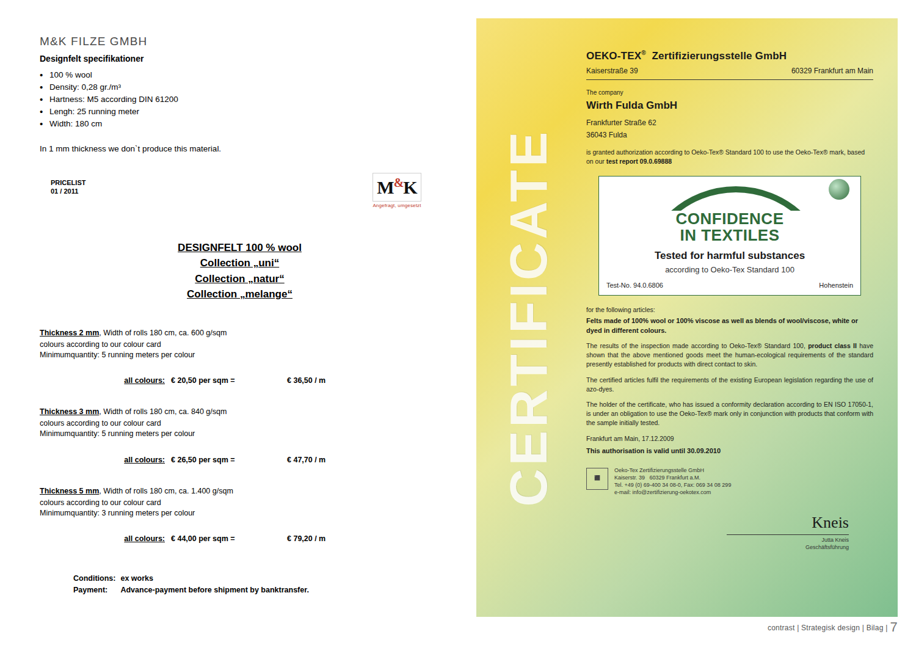M&K FILZE GMBH
Designfelt specifikationer
100 % wool
Density: 0,28 gr./m³
Hartness: M5 according DIN 61200
Lengh: 25 running meter
Width: 180 cm
In 1 mm thickness we don`t produce this material.
PRICELIST
01 / 2011
M&K
Angefragt, umgesetzt
DESIGNFELT 100 % wool
Collection „uni“
Collection „natur“
Collection „melange“
Thickness 2 mm, Width of rolls 180 cm, ca. 600 g/sqm
colours according to our colour card
Minimumquantity: 5 running meters per colour
all colours:
€ 20,50 per sqm =
€ 36,50 / m
Thickness 3 mm, Width of rolls 180 cm, ca. 840 g/sqm
colours according to our colour card
Minimumquantity: 5 running meters per colour
all colours:
€ 26,50 per sqm =
€ 47,70 / m
Thickness 5 mm, Width of rolls 180 cm, ca. 1.400 g/sqm
colours according to our colour card
Minimumquantity: 3 running meters per colour
all colours:
€ 44,00 per sqm =
€ 79,20 / m
| Conditions: | ex works |
| Payment: | Advance-payment before shipment by banktransfer. |
CERTIFICATE
OEKO-TEX® Zertifizierungsstelle GmbH
Kaiserstraße 39 60329 Frankfurt am Main
The company
Wirth Fulda GmbH
Frankfurter Straße 62
36043 Fulda
is granted authorization according to Oeko-Tex® Standard 100 to use the Oeko-Tex® mark, based on our test report 09.0.69888
CONFIDENCE
IN TEXTILES
Tested for harmful substances
according to Oeko-Tex Standard 100
Test-No. 94.0.6806 Hohenstein
for the following articles:
Felts made of 100% wool or 100% viscose as well as blends of wool/viscose, white or dyed in different colours.
The results of the inspection made according to Oeko-Tex® Standard 100, product class II have shown that the above mentioned goods meet the human-ecological requirements of the standard presently established for products with direct contact to skin.
The certified articles fulfil the requirements of the existing European legislation regarding the use of azo-dyes.
The holder of the certificate, who has issued a conformity declaration according to EN ISO 17050-1, is under an obligation to use the Oeko-Tex® mark only in conjunction with products that conform with the sample initially tested.
Frankfurt am Main, 17.12.2009
This authorisation is valid until 30.09.2010
⬛
Oeko-Tex Zertifizierungsstelle GmbH
Kaiserstr. 39 60329 Frankfurt a.M.
Tel. +49 (0) 69-400 34 08-0, Fax: 069 34 08 299
e-mail: info@zertifizierung-oekotex.com
Kneis
Jutta Kneis
Geschäftsführung
contrast | Strategisk design | Bilag |7